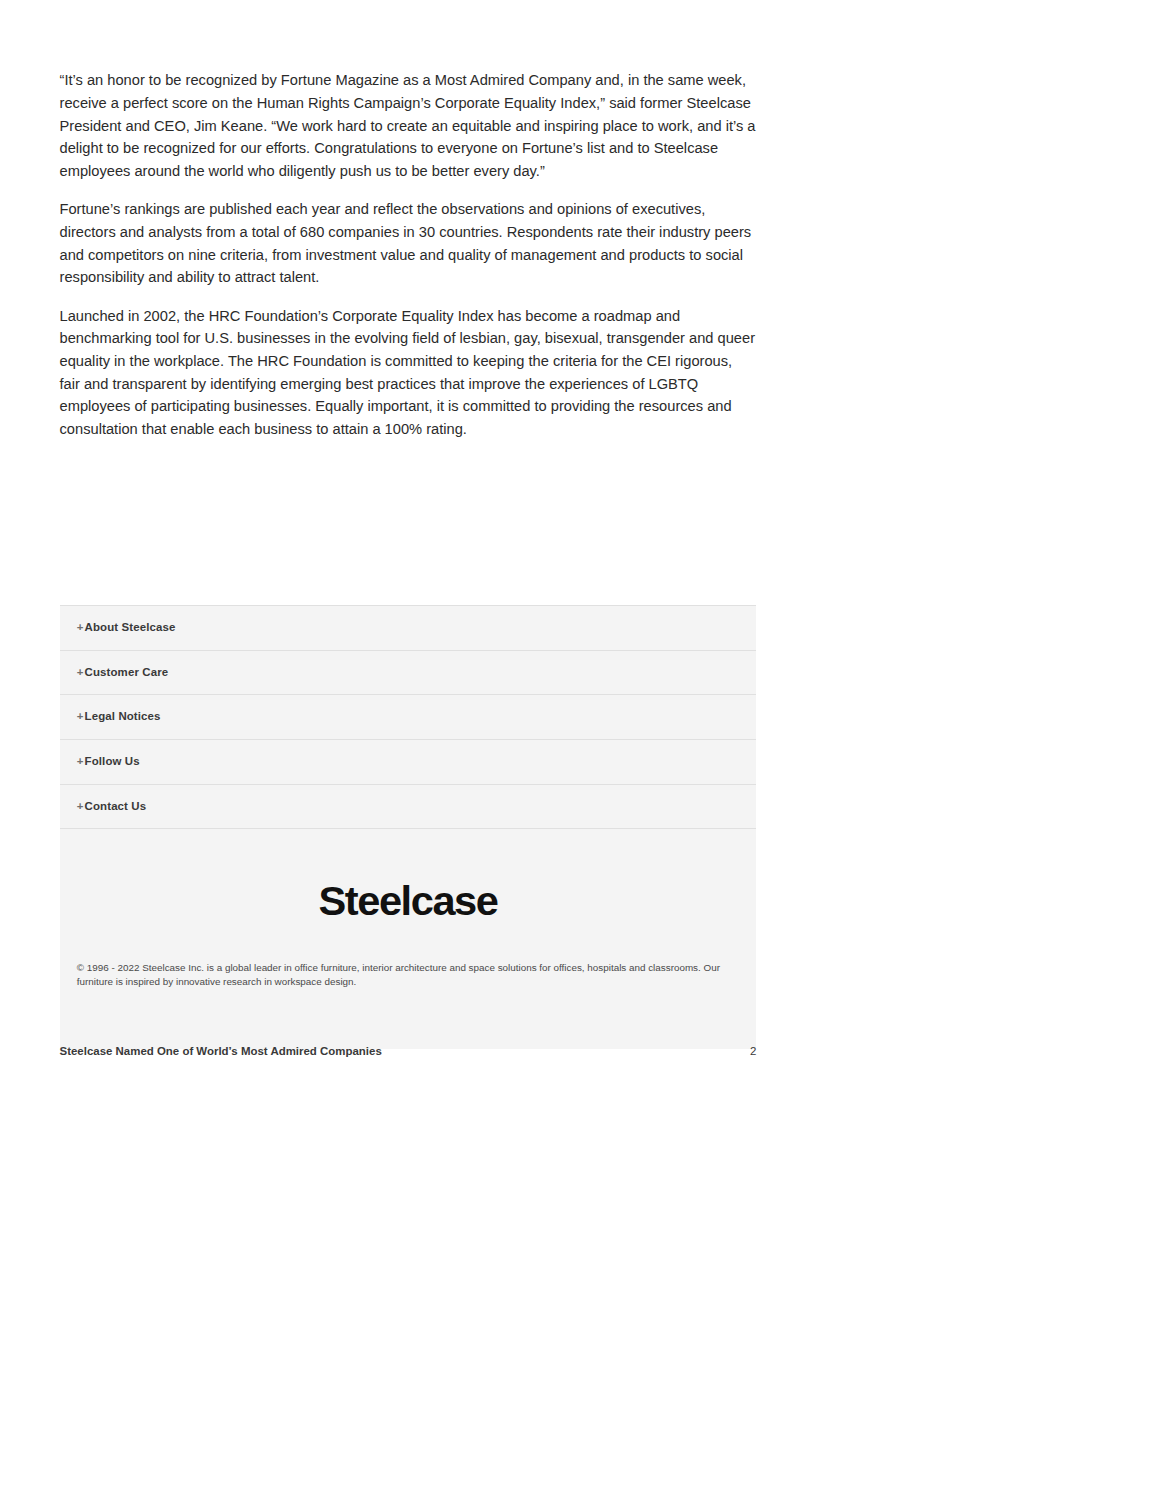“It’s an honor to be recognized by Fortune Magazine as a Most Admired Company and, in the same week, receive a perfect score on the Human Rights Campaign’s Corporate Equality Index,” said former Steelcase President and CEO, Jim Keane. “We work hard to create an equitable and inspiring place to work, and it’s a delight to be recognized for our efforts. Congratulations to everyone on Fortune’s list and to Steelcase employees around the world who diligently push us to be better every day.”
Fortune’s rankings are published each year and reflect the observations and opinions of executives, directors and analysts from a total of 680 companies in 30 countries. Respondents rate their industry peers and competitors on nine criteria, from investment value and quality of management and products to social responsibility and ability to attract talent.
Launched in 2002, the HRC Foundation’s Corporate Equality Index has become a roadmap and benchmarking tool for U.S. businesses in the evolving field of lesbian, gay, bisexual, transgender and queer equality in the workplace. The HRC Foundation is committed to keeping the criteria for the CEI rigorous, fair and transparent by identifying emerging best practices that improve the experiences of LGBTQ employees of participating businesses. Equally important, it is committed to providing the resources and consultation that enable each business to attain a 100% rating.
+About Steelcase
+Customer Care
+Legal Notices
+Follow Us
+Contact Us
Steelcase
© 1996 - 2022 Steelcase Inc. is a global leader in office furniture, interior architecture and space solutions for offices, hospitals and classrooms. Our furniture is inspired by innovative research in workspace design.
Steelcase Named One of World’s Most Admired Companies 2